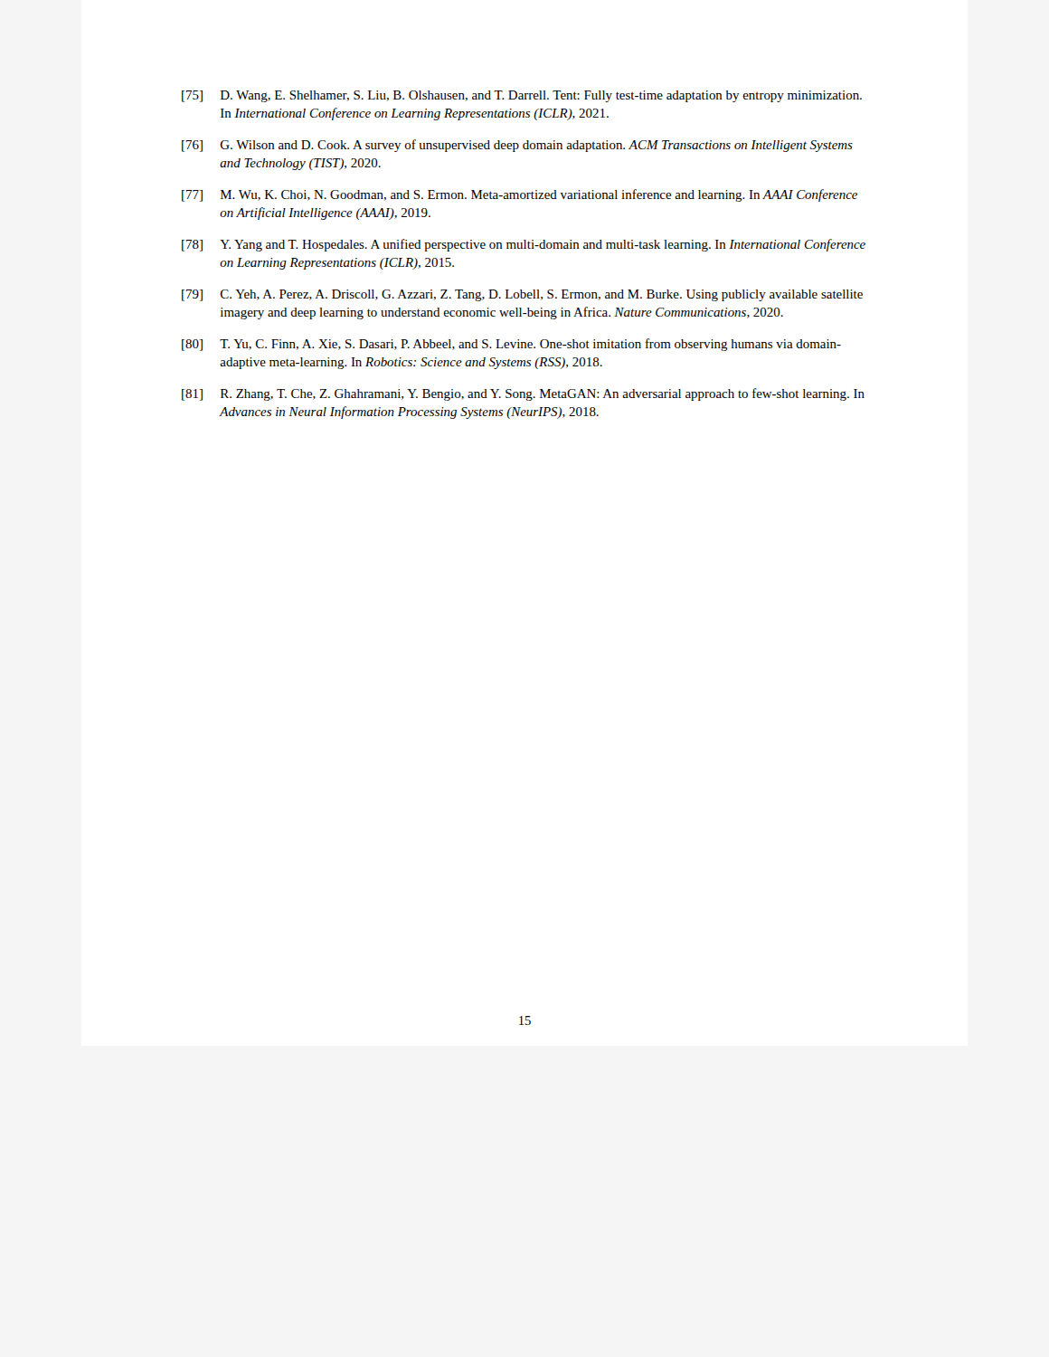[75] D. Wang, E. Shelhamer, S. Liu, B. Olshausen, and T. Darrell. Tent: Fully test-time adaptation by entropy minimization. In International Conference on Learning Representations (ICLR), 2021.
[76] G. Wilson and D. Cook. A survey of unsupervised deep domain adaptation. ACM Transactions on Intelligent Systems and Technology (TIST), 2020.
[77] M. Wu, K. Choi, N. Goodman, and S. Ermon. Meta-amortized variational inference and learning. In AAAI Conference on Artificial Intelligence (AAAI), 2019.
[78] Y. Yang and T. Hospedales. A unified perspective on multi-domain and multi-task learning. In International Conference on Learning Representations (ICLR), 2015.
[79] C. Yeh, A. Perez, A. Driscoll, G. Azzari, Z. Tang, D. Lobell, S. Ermon, and M. Burke. Using publicly available satellite imagery and deep learning to understand economic well-being in Africa. Nature Communications, 2020.
[80] T. Yu, C. Finn, A. Xie, S. Dasari, P. Abbeel, and S. Levine. One-shot imitation from observing humans via domain-adaptive meta-learning. In Robotics: Science and Systems (RSS), 2018.
[81] R. Zhang, T. Che, Z. Ghahramani, Y. Bengio, and Y. Song. MetaGAN: An adversarial approach to few-shot learning. In Advances in Neural Information Processing Systems (NeurIPS), 2018.
15